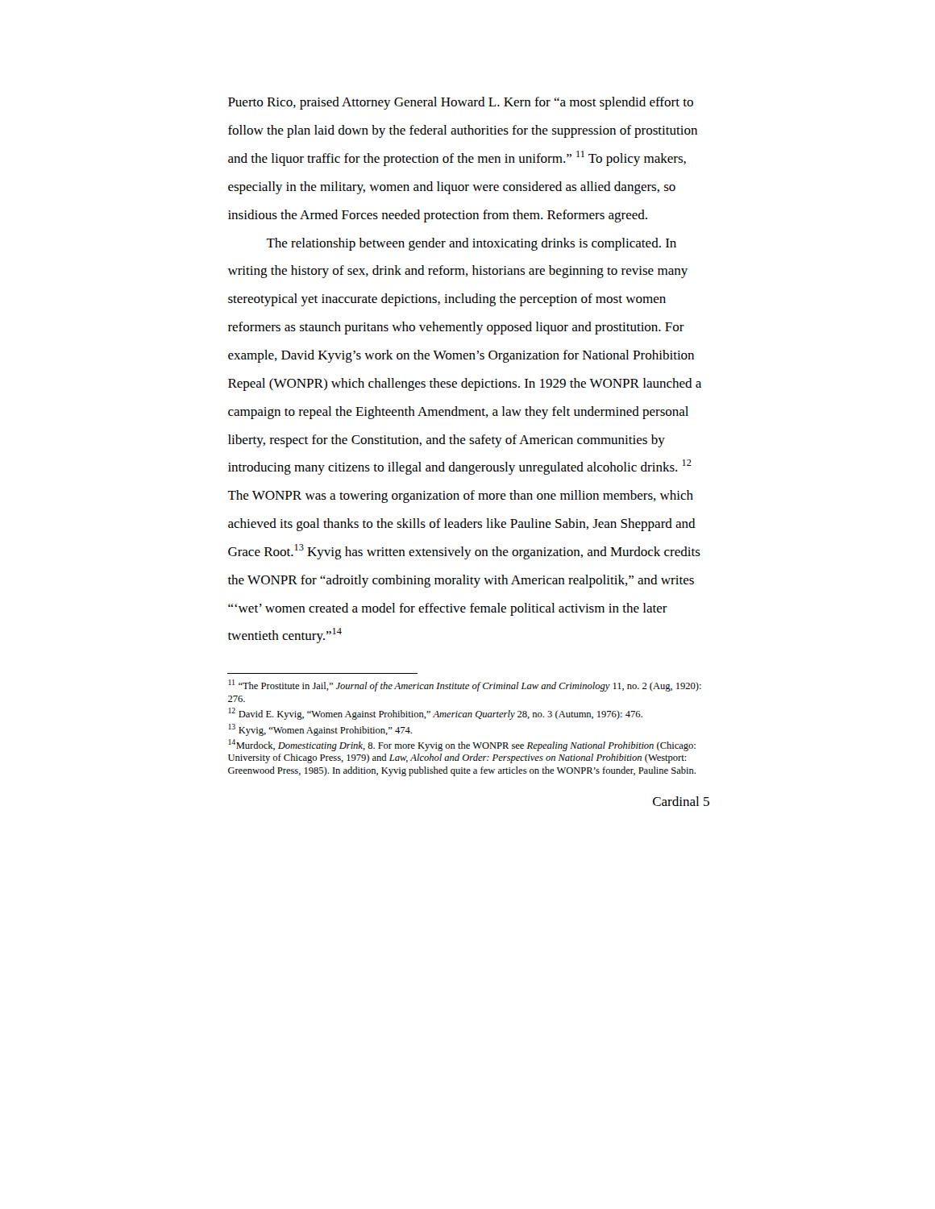Puerto Rico, praised Attorney General Howard L. Kern for “a most splendid effort to follow the plan laid down by the federal authorities for the suppression of prostitution and the liquor traffic for the protection of the men in uniform.” 11 To policy makers, especially in the military, women and liquor were considered as allied dangers, so insidious the Armed Forces needed protection from them. Reformers agreed.
The relationship between gender and intoxicating drinks is complicated. In writing the history of sex, drink and reform, historians are beginning to revise many stereotypical yet inaccurate depictions, including the perception of most women reformers as staunch puritans who vehemently opposed liquor and prostitution. For example, David Kyvig’s work on the Women’s Organization for National Prohibition Repeal (WONPR) which challenges these depictions. In 1929 the WONPR launched a campaign to repeal the Eighteenth Amendment, a law they felt undermined personal liberty, respect for the Constitution, and the safety of American communities by introducing many citizens to illegal and dangerously unregulated alcoholic drinks. 12 The WONPR was a towering organization of more than one million members, which achieved its goal thanks to the skills of leaders like Pauline Sabin, Jean Sheppard and Grace Root.13 Kyvig has written extensively on the organization, and Murdock credits the WONPR for “adroitly combining morality with American realpolitik,” and writes “‘wet’ women created a model for effective female political activism in the later twentieth century.”14
11 “The Prostitute in Jail,” Journal of the American Institute of Criminal Law and Criminology 11, no. 2 (Aug, 1920): 276.
12 David E. Kyvig, “Women Against Prohibition,” American Quarterly 28, no. 3 (Autumn, 1976): 476.
13 Kyvig, “Women Against Prohibition,” 474.
14 Murdock, Domesticating Drink, 8. For more Kyvig on the WONPR see Repealing National Prohibition (Chicago: University of Chicago Press, 1979) and Law, Alcohol and Order: Perspectives on National Prohibition (Westport: Greenwood Press, 1985). In addition, Kyvig published quite a few articles on the WONPR’s founder, Pauline Sabin.
Cardinal 5